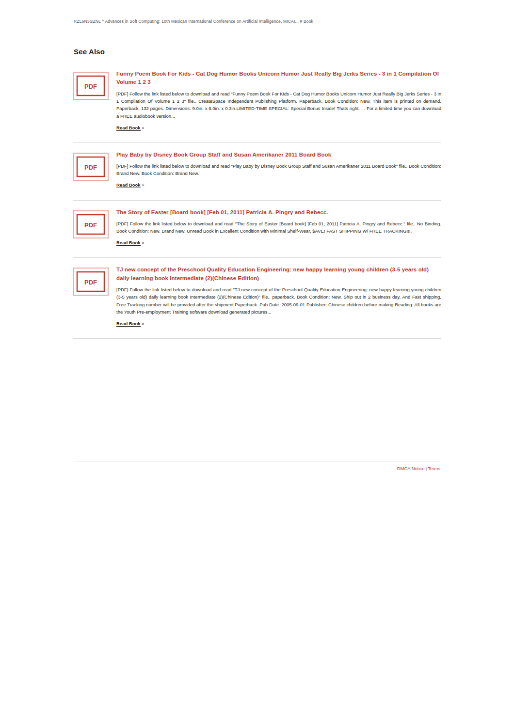RZL6N3GZNL ^ Advances in Soft Computing: 10th Mexican International Conference on Artificial Intelligence, MICAI... # Book
See Also
PDF
Funny Poem Book For Kids - Cat Dog Humor Books Unicorn Humor Just Really Big Jerks Series - 3 in 1 Compilation Of Volume 1 2 3
[PDF] Follow the link listed below to download and read "Funny Poem Book For Kids - Cat Dog Humor Books Unicorn Humor Just Really Big Jerks Series - 3 in 1 Compilation Of Volume 1 2 3" file.. CreateSpace Independent Publishing Platform. Paperback. Book Condition: New. This item is printed on demand. Paperback. 132 pages. Dimensions: 9.0in. x 6.0in. x 0.3in.LIMITED-TIME SPECIAL: Special Bonus Inside! Thats right. . . For a limited time you can download a FREE audiobook version...
Read Book »
PDF
Play Baby by Disney Book Group Staff and Susan Amerikaner 2011 Board Book
[PDF] Follow the link listed below to download and read "Play Baby by Disney Book Group Staff and Susan Amerikaner 2011 Board Book" file.. Book Condition: Brand New. Book Condition: Brand New.
Read Book »
PDF
The Story of Easter [Board book] [Feb 01, 2011] Patricia A. Pingry and Rebecc.
[PDF] Follow the link listed below to download and read "The Story of Easter [Board book] [Feb 01, 2011] Patricia A. Pingry and Rebecc." file.. No Binding. Book Condition: New. Brand New, Unread Book in Excellent Condition with Minimal Shelf-Wear, $AVE! FAST SHIPPING W/ FREE TRACKING!!!.
Read Book »
PDF
TJ new concept of the Preschool Quality Education Engineering: new happy learning young children (3-5 years old) daily learning book Intermediate (2)(Chinese Edition)
[PDF] Follow the link listed below to download and read "TJ new concept of the Preschool Quality Education Engineering: new happy learning young children (3-5 years old) daily learning book Intermediate (2)(Chinese Edition)" file.. paperback. Book Condition: New. Ship out in 2 business day, And Fast shipping, Free Tracking number will be provided after the shipment.Paperback. Pub Date :2005-09-01 Publisher: Chinese children before making Reading: All books are the Youth Pre-employment Training software download generated pictures...
Read Book »
DMCA Notice|Terms